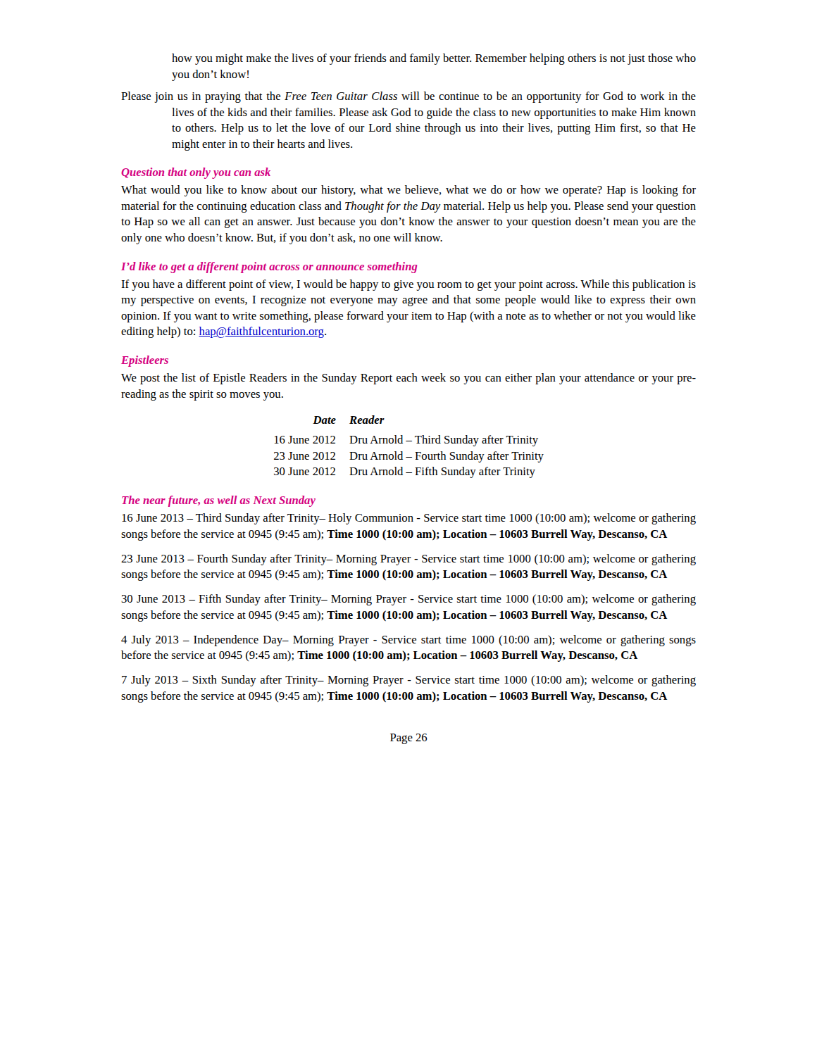how you might make the lives of your friends and family better. Remember helping others is not just those who you don’t know!
Please join us in praying that the Free Teen Guitar Class will be continue to be an opportunity for God to work in the lives of the kids and their families. Please ask God to guide the class to new opportunities to make Him known to others. Help us to let the love of our Lord shine through us into their lives, putting Him first, so that He might enter in to their hearts and lives.
Question that only you can ask
What would you like to know about our history, what we believe, what we do or how we operate? Hap is looking for material for the continuing education class and Thought for the Day material. Help us help you. Please send your question to Hap so we all can get an answer. Just because you don’t know the answer to your question doesn’t mean you are the only one who doesn’t know. But, if you don’t ask, no one will know.
I’d like to get a different point across or announce something
If you have a different point of view, I would be happy to give you room to get your point across. While this publication is my perspective on events, I recognize not everyone may agree and that some people would like to express their own opinion. If you want to write something, please forward your item to Hap (with a note as to whether or not you would like editing help) to: hap@faithfulcenturion.org.
Epistleers
We post the list of Epistle Readers in the Sunday Report each week so you can either plan your attendance or your pre-reading as the spirit so moves you.
| Date | Reader |
| --- | --- |
| 16 June 2012 | Dru Arnold – Third Sunday after Trinity |
| 23 June 2012 | Dru Arnold – Fourth Sunday after Trinity |
| 30 June 2012 | Dru Arnold – Fifth Sunday after Trinity |
The near future, as well as Next Sunday
16 June 2013 – Third Sunday after Trinity– Holy Communion - Service start time 1000 (10:00 am); welcome or gathering songs before the service at 0945 (9:45 am); Time 1000 (10:00 am); Location – 10603 Burrell Way, Descanso, CA
23 June 2013 – Fourth Sunday after Trinity– Morning Prayer - Service start time 1000 (10:00 am); welcome or gathering songs before the service at 0945 (9:45 am); Time 1000 (10:00 am); Location – 10603 Burrell Way, Descanso, CA
30 June 2013 – Fifth Sunday after Trinity– Morning Prayer - Service start time 1000 (10:00 am); welcome or gathering songs before the service at 0945 (9:45 am); Time 1000 (10:00 am); Location – 10603 Burrell Way, Descanso, CA
4 July 2013 – Independence Day– Morning Prayer - Service start time 1000 (10:00 am); welcome or gathering songs before the service at 0945 (9:45 am); Time 1000 (10:00 am); Location – 10603 Burrell Way, Descanso, CA
7 July 2013 – Sixth Sunday after Trinity– Morning Prayer - Service start time 1000 (10:00 am); welcome or gathering songs before the service at 0945 (9:45 am); Time 1000 (10:00 am); Location – 10603 Burrell Way, Descanso, CA
Page 26